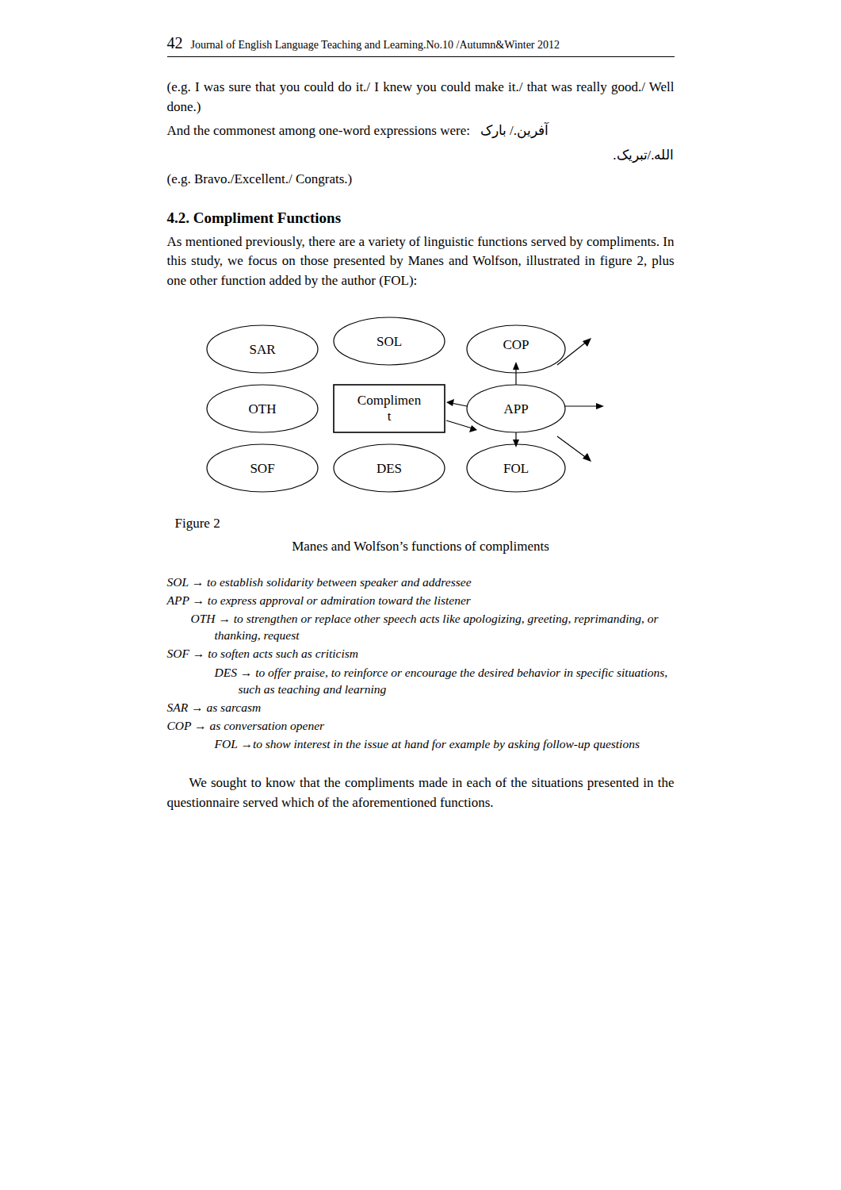42 Journal of English Language Teaching and Learning.No.10 /Autumn&Winter 2012
(e.g. I was sure that you could do it./ I knew you could make it./ that was really good./ Well done.)
And the commonest among one-word expressions were: آفرین./ بارک
الله./تبریک.
(e.g. Bravo./Excellent./ Congrats.)
4.2. Compliment Functions
As mentioned previously, there are a variety of linguistic functions served by compliments. In this study, we focus on those presented by Manes and Wolfson, illustrated in figure 2, plus one other function added by the author (FOL):
SAR SOL COP OTH Complimen t APP SOF DES FOL
Figure 2
Manes and Wolfson’s functions of compliments
SOL → to establish solidarity between speaker and addressee
APP → to express approval or admiration toward the listener
OTH → to strengthen or replace other speech acts like apologizing, greeting, reprimanding, or thanking, request
SOF → to soften acts such as criticism
DES → to offer praise, to reinforce or encourage the desired behavior in specific situations, such as teaching and learning
SAR → as sarcasm
COP → as conversation opener
FOL →to show interest in the issue at hand for example by asking follow-up questions
We sought to know that the compliments made in each of the situations presented in the questionnaire served which of the aforementioned functions.